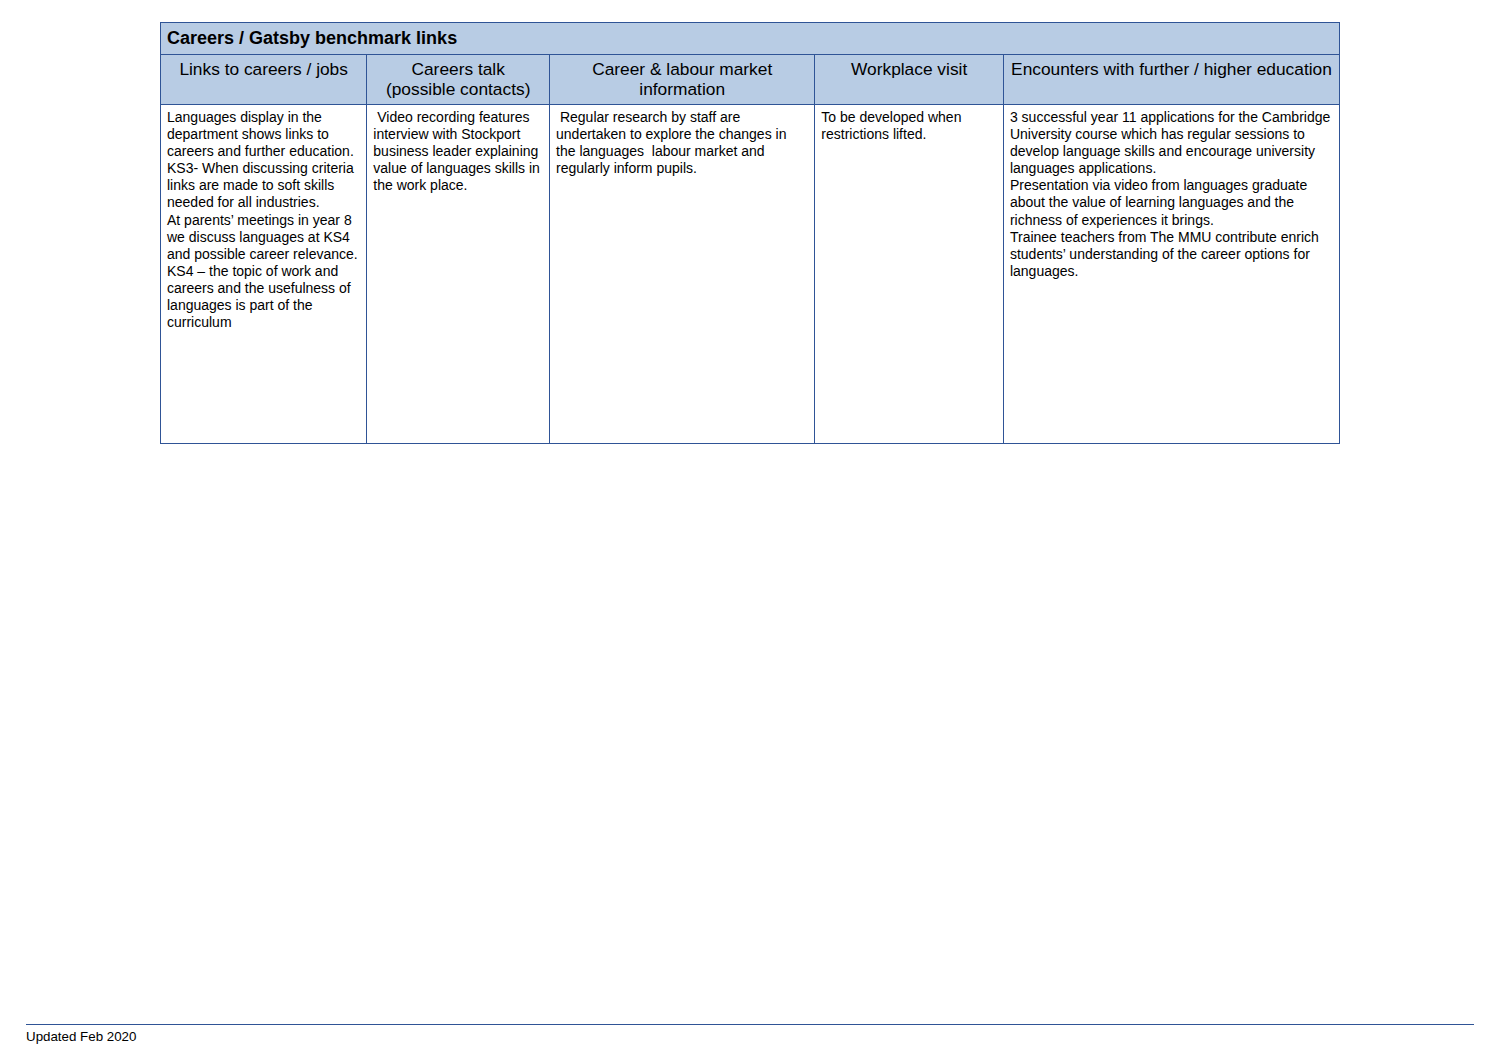| Careers / Gatsby benchmark links |
| Links to careers / jobs | Careers talk (possible contacts) | Career & labour market information | Workplace visit | Encounters with further / higher education |
| Languages display in the department shows links to careers and further education. KS3- When discussing criteria links are made to soft skills needed for all industries. At parents’ meetings in year 8 we discuss languages at KS4 and possible career relevance. KS4 – the topic of work and careers and the usefulness of languages is part of the curriculum | Video recording features interview with Stockport business leader explaining value of languages skills in the work place. | Regular research by staff are undertaken to explore the changes in the languages labour market and regularly inform pupils. | To be developed when restrictions lifted. | 3 successful year 11 applications for the Cambridge University course which has regular sessions to develop language skills and encourage university languages applications. Presentation via video from languages graduate about the value of learning languages and the richness of experiences it brings. Trainee teachers from The MMU contribute enrich students’ understanding of the career options for languages. |
Updated Feb 2020